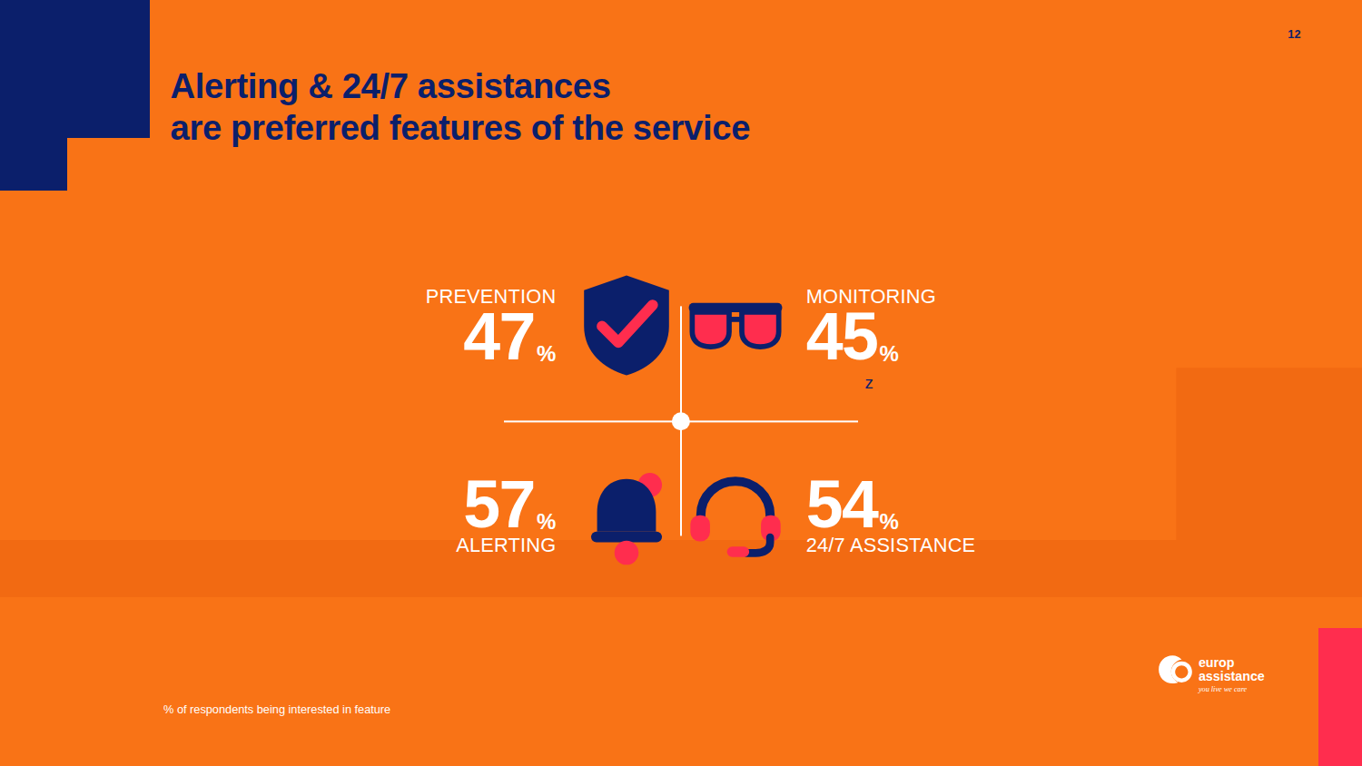12
Alerting & 24/7 assistances
are preferred features of the service
PREVENTION 47%
MONITORING 45%
57% ALERTING
54% 24/7 ASSISTANCE
z
% of respondents being interested in feature
europ assistance you live we care